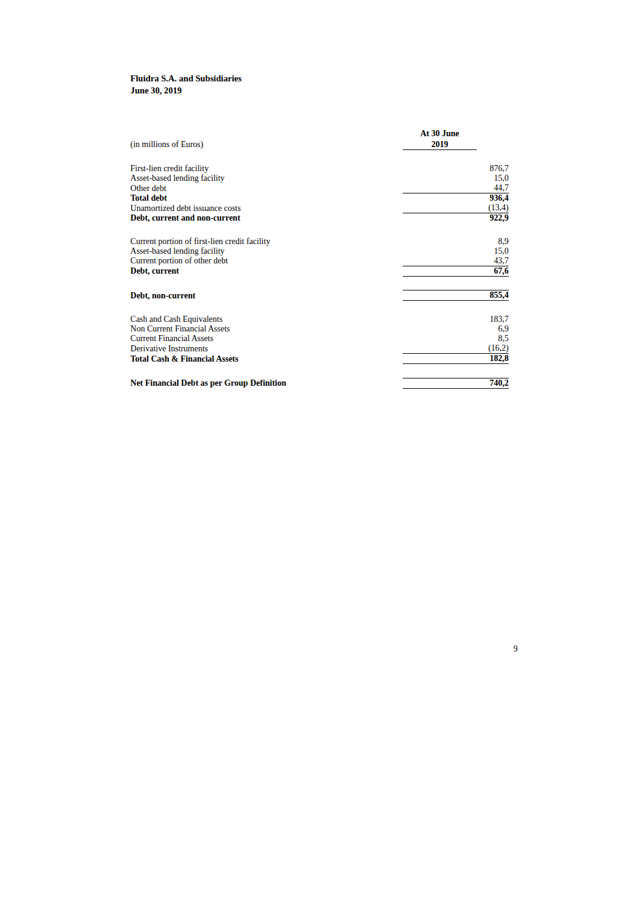Fluidra S.A. and Subsidiaries
June 30, 2019
| (in millions of Euros) | At 30 June 2019 |
| First-lien credit facility | 876,7 |
| Asset-based lending facility | 15,0 |
| Other debt | 44,7 |
| Total debt | 936,4 |
| Unamortized debt issuance costs | (13,4) |
| Debt, current and non-current | 922,9 |
| Current portion of first-lien credit facility | 8,9 |
| Asset-based lending facility | 15,0 |
| Current portion of other debt | 43,7 |
| Debt, current | 67,6 |
| Debt, non-current | 855,4 |
| Cash and Cash Equivalents | 183,7 |
| Non Current Financial Assets | 6,9 |
| Current Financial Assets | 8,5 |
| Derivative Instruments | (16,2) |
| Total Cash & Financial Assets | 182,8 |
| Net Financial Debt as per Group Definition | 740,2 |
9